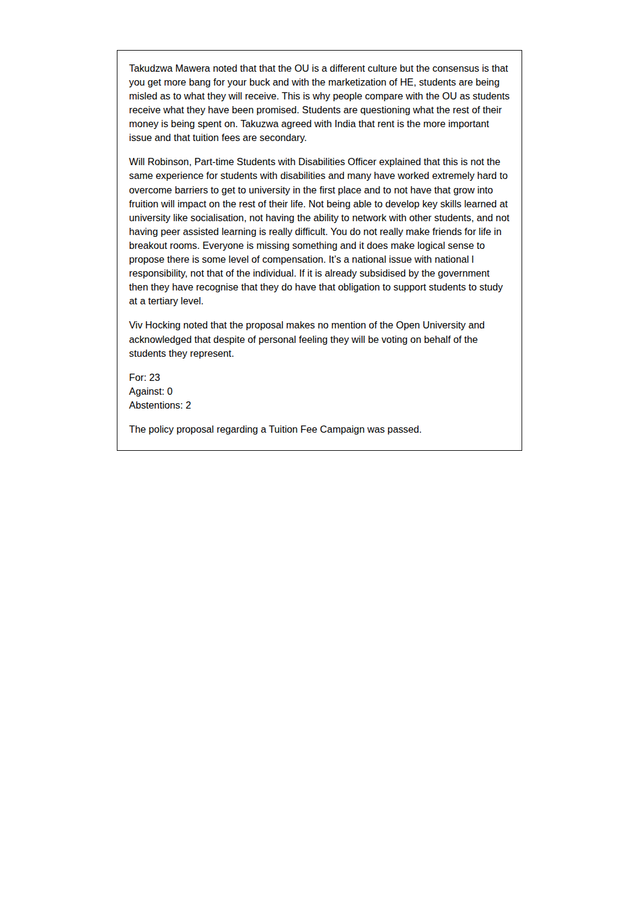Takudzwa Mawera noted that that the OU is a different culture but the consensus is that you get more bang for your buck and with the marketization of HE, students are being misled as to what they will receive. This is why people compare with the OU as students receive what they have been promised. Students are questioning what the rest of their money is being spent on. Takuzwa agreed with India that rent is the more important issue and that tuition fees are secondary.
Will Robinson, Part-time Students with Disabilities Officer explained that this is not the same experience for students with disabilities and many have worked extremely hard to overcome barriers to get to university in the first place and to not have that grow into fruition will impact on the rest of their life. Not being able to develop key skills learned at university like socialisation, not having the ability to network with other students, and not having peer assisted learning is really difficult. You do not really make friends for life in breakout rooms. Everyone is missing something and it does make logical sense to propose there is some level of compensation. It’s a national issue with national l responsibility, not that of the individual. If it is already subsidised by the government then they have recognise that they do have that obligation to support students to study at a tertiary level.
Viv Hocking noted that the proposal makes no mention of the Open University and acknowledged that despite of personal feeling they will be voting on behalf of the students they represent.
For: 23 Against: 0 Abstentions: 2
The policy proposal regarding a Tuition Fee Campaign was passed.